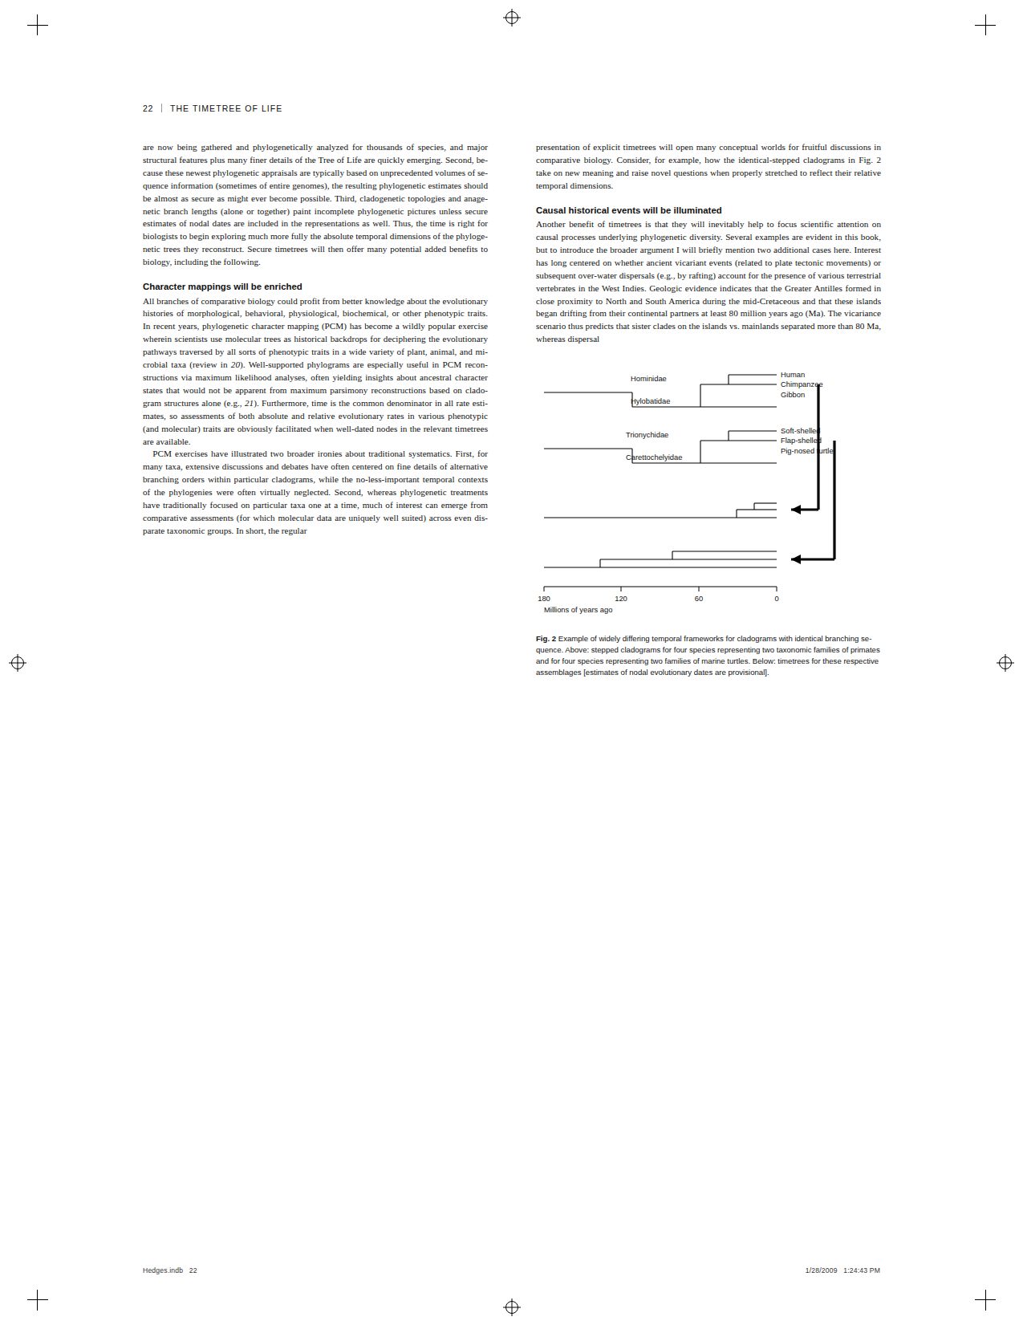22 The Timetree of Life
are now being gathered and phylogenetically analyzed for thousands of species, and major structural features plus many finer details of the Tree of Life are quickly emerging. Second, because these newest phylogenetic appraisals are typically based on unprecedented volumes of sequence information (sometimes of entire genomes), the resulting phylogenetic estimates should be almost as secure as might ever become possible. Third, cladogenetic topologies and anagenetic branch lengths (alone or together) paint incomplete phylogenetic pictures unless secure estimates of nodal dates are included in the representations as well. Thus, the time is right for biologists to begin exploring much more fully the absolute temporal dimensions of the phylogenetic trees they reconstruct. Secure timetrees will then offer many potential added benefits to biology, including the following.
Character mappings will be enriched
All branches of comparative biology could profit from better knowledge about the evolutionary histories of morphological, behavioral, physiological, biochemical, or other phenotypic traits. In recent years, phylogenetic character mapping (PCM) has become a wildly popular exercise wherein scientists use molecular trees as historical backdrops for deciphering the evolutionary pathways traversed by all sorts of phenotypic traits in a wide variety of plant, animal, and microbial taxa (review in 20). Well-supported phylograms are especially useful in PCM reconstructions via maximum likelihood analyses, often yielding insights about ancestral character states that would not be apparent from maximum parsimony reconstructions based on cladogram structures alone (e.g., 21). Furthermore, time is the common denominator in all rate estimates, so assessments of both absolute and relative evolutionary rates in various phenotypic (and molecular) traits are obviously facilitated when well-dated nodes in the relevant timetrees are available.
PCM exercises have illustrated two broader ironies about traditional systematics. First, for many taxa, extensive discussions and debates have often centered on fine details of alternative branching orders within particular cladograms, while the no-less-important temporal contexts of the phylogenies were often virtually neglected. Second, whereas phylogenetic treatments have traditionally focused on particular taxa one at a time, much of interest can emerge from comparative assessments (for which molecular data are uniquely well suited) across even disparate taxonomic groups. In short, the regular
presentation of explicit timetrees will open many conceptual worlds for fruitful discussions in comparative biology. Consider, for example, how the identical-stepped cladograms in Fig. 2 take on new meaning and raise novel questions when properly stretched to reflect their relative temporal dimensions.
Causal historical events will be illuminated
Another benefit of timetrees is that they will inevitably help to focus scientific attention on causal processes underlying phylogenetic diversity. Several examples are evident in this book, but to introduce the broader argument I will briefly mention two additional cases here. Interest has long centered on whether ancient vicariant events (related to plate tectonic movements) or subsequent over-water dispersals (e.g., by rafting) account for the presence of various terrestrial vertebrates in the West Indies. Geologic evidence indicates that the Greater Antilles formed in close proximity to North and South America during the mid-Cretaceous and that these islands began drifting from their continental partners at least 80 million years ago (Ma). The vicariance scenario thus predicts that sister clades on the islands vs. mainlands separated more than 80 Ma, whereas dispersal
Hominidae Hylobatidae Human Chimpanzee Gibbon Trionychidae Carettochelyidae Soft-shelled Flap-shelled Pig-nosed turtle 180 120 60 0 Millions of years ago
Fig. 2 Example of widely differing temporal frameworks for cladograms with identical branching sequence. Above: stepped cladograms for four species representing two taxonomic families of primates and for four species representing two families of marine turtles. Below: timetrees for these respective assemblages [estimates of nodal evolutionary dates are provisional].
Hedges.indb 22 1/28/2009 1:24:43 PM